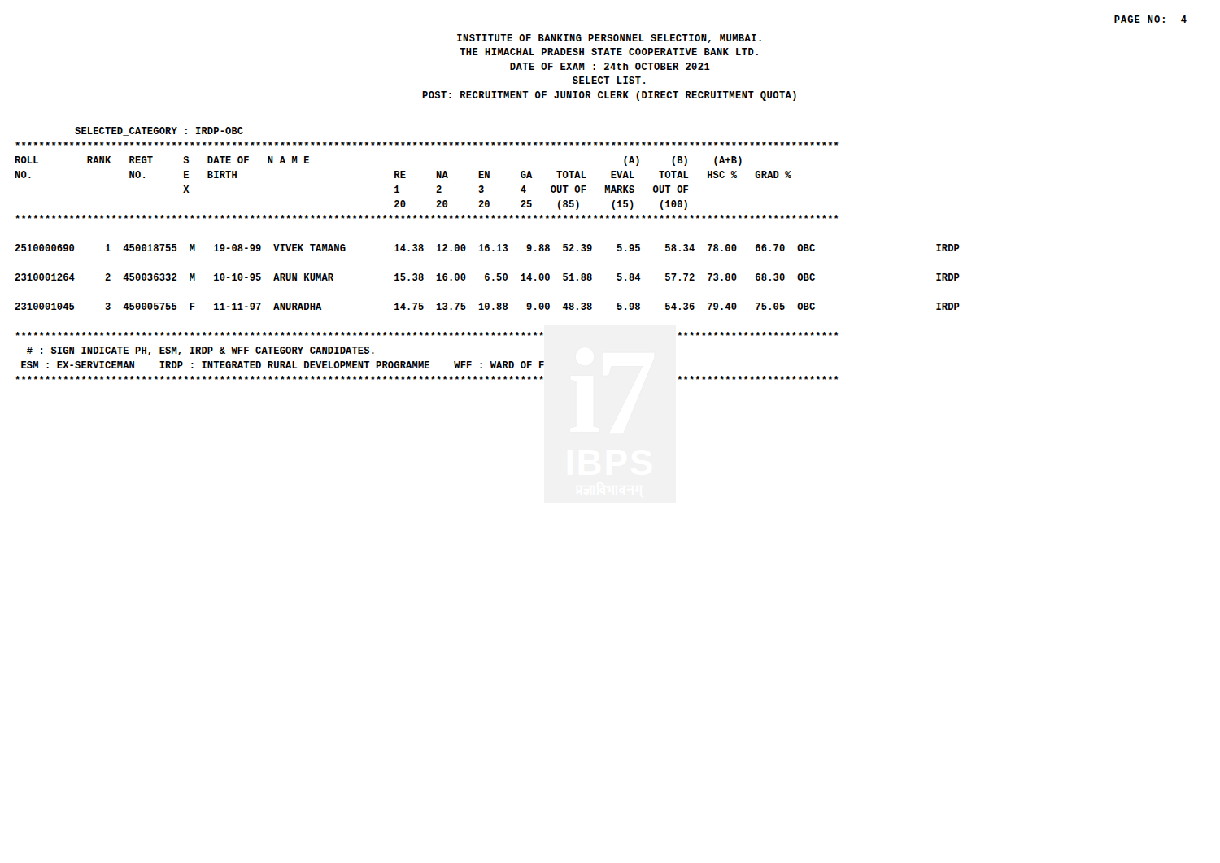PAGE NO: 4
INSTITUTE OF BANKING PERSONNEL SELECTION, MUMBAI.
THE HIMACHAL PRADESH STATE COOPERATIVE BANK LTD.
DATE OF EXAM : 24th OCTOBER 2021
SELECT LIST.
POST: RECRUITMENT OF JUNIOR CLERK (DIRECT RECRUITMENT QUOTA)
          SELECTED_CATEGORY : IRDP-OBC
*****************************************************************************************************************************************
ROLL        RANK   REGT     S   DATE OF   N A M E                                                    (A)     (B)    (A+B)
NO.                NO.      E   BIRTH                          RE     NA     EN     GA    TOTAL    EVAL    TOTAL   HSC %   GRAD %
                            X                                  1      2      3      4    OUT OF   MARKS   OUT OF
                                                               20     20     20     25    (85)     (15)    (100)
*****************************************************************************************************************************************

2510000690     1  450018755  M   19-08-99  VIVEK TAMANG        14.38  12.00  16.13   9.88  52.39    5.95    58.34  78.00   66.70  OBC                    IRDP

2310001264     2  450036332  M   10-10-95  ARUN KUMAR          15.38  16.00   6.50  14.00  51.88    5.84    57.72  73.80   68.30  OBC                    IRDP

2310001045     3  450005755  F   11-11-97  ANURADHA            14.75  13.75  10.88   9.00  48.38    5.98    54.36  79.40   75.05  OBC                    IRDP

*****************************************************************************************************************************************
  # : SIGN INDICATE PH, ESM, IRDP & WFF CATEGORY CANDIDATES.
 ESM : EX-SERVICEMAN    IRDP : INTEGRATED RURAL DEVELOPMENT PROGRAMME    WFF : WARD OF FREEDOM FIGHTER
*****************************************************************************************************************************************
i7
IBPS
प्रज्ञाविभावनम्